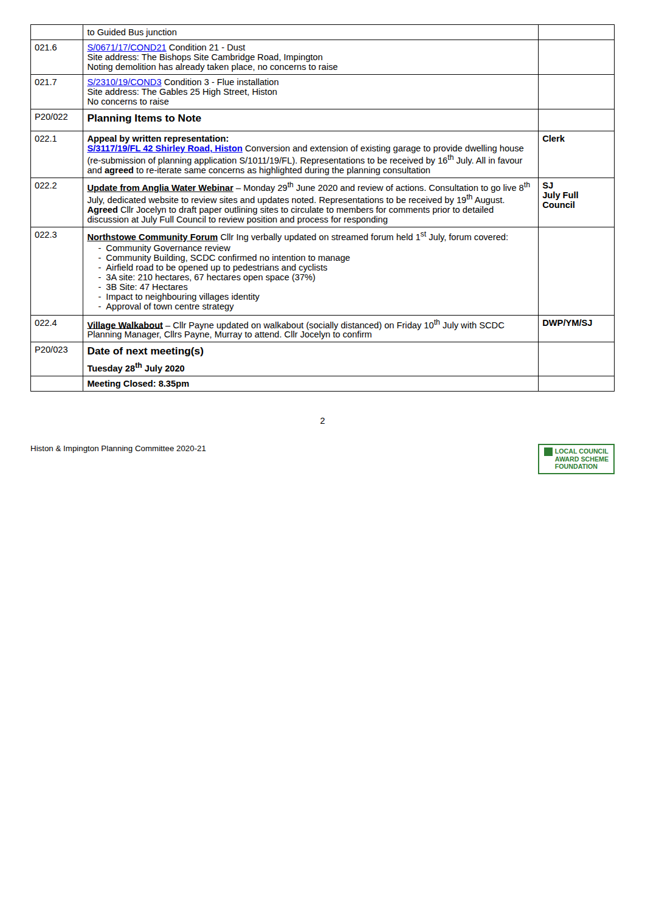| | to Guided Bus junction | |
| 021.6 | S/0671/17/COND21 Condition 21 - Dust Site address: The Bishops Site Cambridge Road, Impington Noting demolition has already taken place, no concerns to raise | |
| 021.7 | S/2310/19/COND3 Condition 3 - Flue installation Site address: The Gables 25 High Street, Histon No concerns to raise | |
| P20/022 | Planning Items to Note | |
| 022.1 | Appeal by written representation: S/3117/19/FL 42 Shirley Road, Histon Conversion and extension of existing garage to provide dwelling house (re-submission of planning application S/1011/19/FL). Representations to be received by 16 th July. All in favour and agreed to re-iterate same concerns as highlighted during the planning consultation | Clerk |
| 022.2 | Update from Anglia Water Webinar – Monday 29 th June 2020 and review of actions. Consultation to go live 8 th July, dedicated website to review sites and updates noted. Representations to be received by 19 th August. Agreed Cllr Jocelyn to draft paper outlining sites to circulate to members for comments prior to detailed discussion at July Full Council to review position and process for responding | SJ July Full Council |
| 022.3 | Northstowe Community Forum Cllr Ing verbally updated on streamed forum held 1 st July, forum covered: Community Governance review Community Building, SCDC confirmed no intention to manage Airfield road to be opened up to pedestrians and cyclists 3A site: 210 hectares, 67 hectares open space (37%) 3B Site: 47 Hectares Impact to neighbouring villages identity Approval of town centre strategy | |
| 022.4 | Village Walkabout – Cllr Payne updated on walkabout (socially distanced) on Friday 10 th July with SCDC Planning Manager, Cllrs Payne, Murray to attend. Cllr Jocelyn to confirm | DWP/YM/SJ |
| P20/023 | Date of next meeting(s) Tuesday 28 th July 2020 | |
| | Meeting Closed: 8.35pm | |
2
LOCAL COUNCIL
AWARD SCHEME
FOUNDATION
Histon & Impington Planning Committee 2020-21